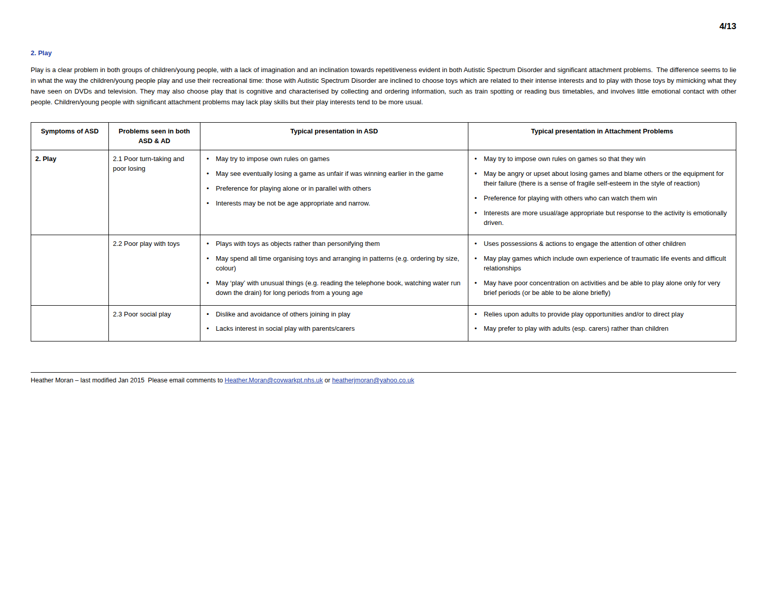4/13
2. Play
Play is a clear problem in both groups of children/young people, with a lack of imagination and an inclination towards repetitiveness evident in both Autistic Spectrum Disorder and significant attachment problems. The difference seems to lie in what the way the children/young people play and use their recreational time: those with Autistic Spectrum Disorder are inclined to choose toys which are related to their intense interests and to play with those toys by mimicking what they have seen on DVDs and television. They may also choose play that is cognitive and characterised by collecting and ordering information, such as train spotting or reading bus timetables, and involves little emotional contact with other people. Children/young people with significant attachment problems may lack play skills but their play interests tend to be more usual.
| Symptoms of ASD | Problems seen in both ASD & AD | Typical presentation in ASD | Typical presentation in Attachment Problems |
| --- | --- | --- | --- |
| 2. Play | 2.1 Poor turn-taking and poor losing | May try to impose own rules on games May see eventually losing a game as unfair if was winning earlier in the game Preference for playing alone or in parallel with others Interests may be not be age appropriate and narrow. | May try to impose own rules on games so that they win May be angry or upset about losing games and blame others or the equipment for their failure (there is a sense of fragile self-esteem in the style of reaction) Preference for playing with others who can watch them win Interests are more usual/age appropriate but response to the activity is emotionally driven. |
| | 2.2 Poor play with toys | Plays with toys as objects rather than personifying them May spend all time organising toys and arranging in patterns (e.g. ordering by size, colour) May ‘play’ with unusual things (e.g. reading the telephone book, watching water run down the drain) for long periods from a young age | Uses possessions & actions to engage the attention of other children May play games which include own experience of traumatic life events and difficult relationships May have poor concentration on activities and be able to play alone only for very brief periods (or be able to be alone briefly) |
| | 2.3 Poor social play | Dislike and avoidance of others joining in play Lacks interest in social play with parents/carers | Relies upon adults to provide play opportunities and/or to direct play May prefer to play with adults (esp. carers) rather than children |
Heather Moran – last modified Jan 2015 Please email comments to Heather.Moran@covwarkpt.nhs.uk or heatherjmoran@yahoo.co.uk